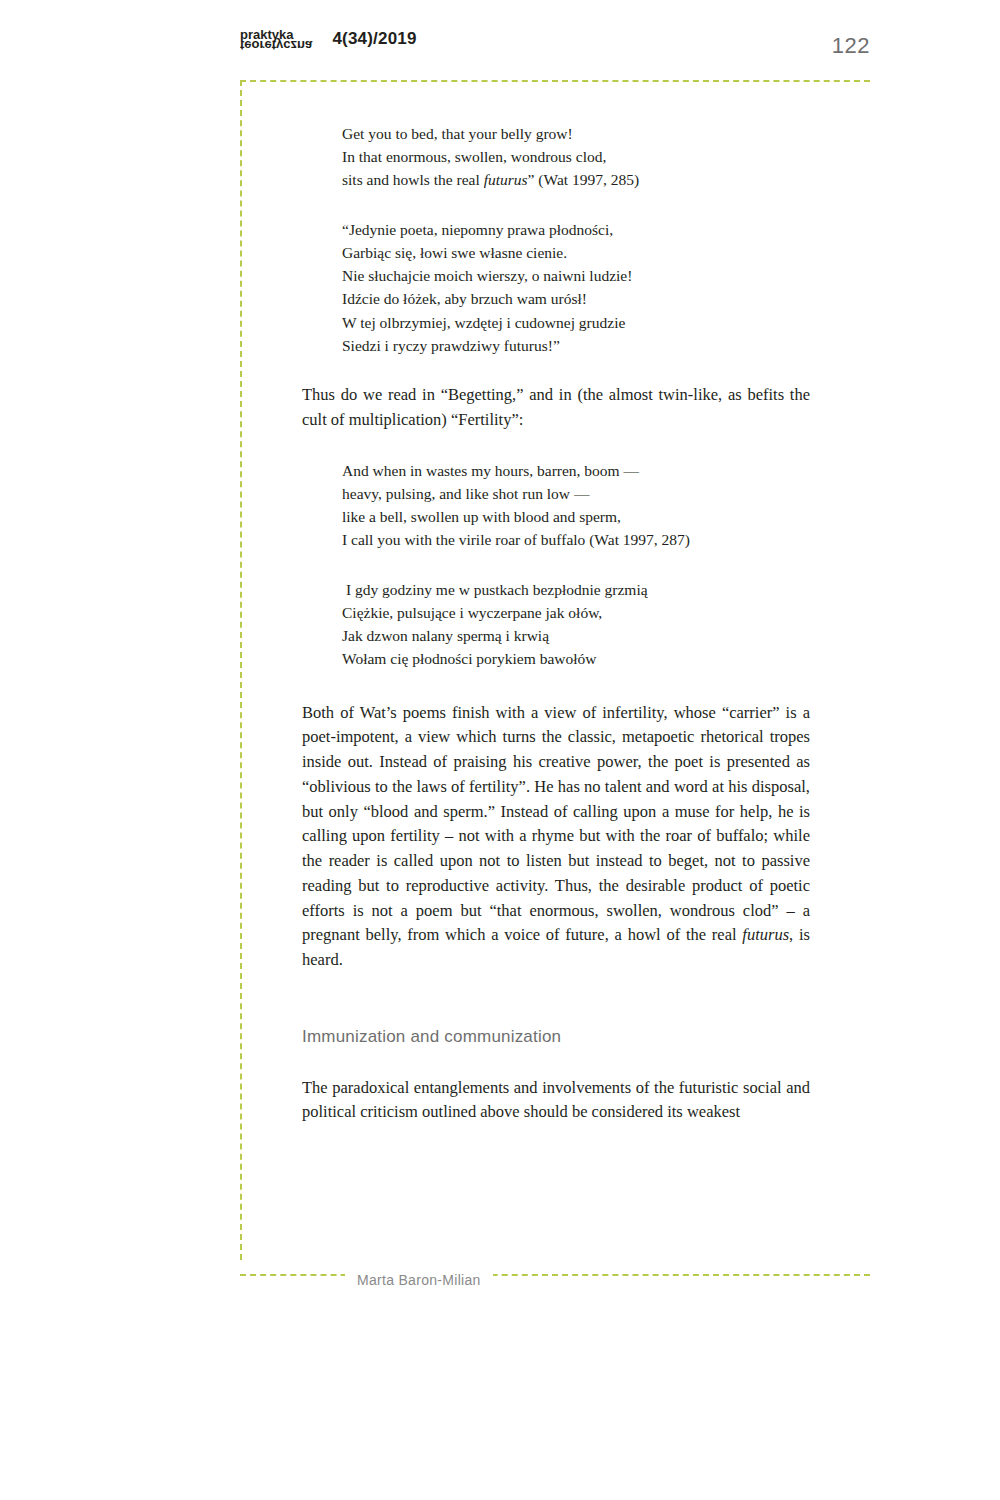praktyka teoretyczna 4(34)/2019
122
Get you to bed, that your belly grow!
In that enormous, swollen, wondrous clod,
sits and howls the real futurus” (Wat 1997, 285)
“Jedynie poeta, niepomny prawa płodności,
Garbiąc się, łowi swe własne cienie.
Nie słuchajcie moich wierszy, o naiwni ludzie!
Idźcie do łóżek, aby brzuch wam urósł!
W tej olbrzymiej, wzdętej i cudownej grudzie
Siedzi i ryczy prawdziwy futurus!”
Thus do we read in “Begetting,” and in (the almost twin-like, as befits the cult of multiplication) “Fertility”:
And when in wastes my hours, barren, boom —
heavy, pulsing, and like shot run low —
like a bell, swollen up with blood and sperm,
I call you with the virile roar of buffalo (Wat 1997, 287)
I gdy godziny me w pustkach bezpłodnie grzmią
Ciężkie, pulsujące i wyczerpane jak ołów,
Jak dzwon nalany spermą i krwią
Wołam cię płodności porykiem bawołów
Both of Wat’s poems finish with a view of infertility, whose “carrier” is a poet-impotent, a view which turns the classic, metapoetic rhetorical tropes inside out. Instead of praising his creative power, the poet is presented as “oblivious to the laws of fertility”. He has no talent and word at his disposal, but only “blood and sperm.” Instead of calling upon a muse for help, he is calling upon fertility – not with a rhyme but with the roar of buffalo; while the reader is called upon not to listen but instead to beget, not to passive reading but to reproductive activity. Thus, the desirable product of poetic efforts is not a poem but “that enormous, swollen, wondrous clod” – a pregnant belly, from which a voice of future, a howl of the real futurus, is heard.
Immunization and communization
The paradoxical entanglements and involvements of the futuristic social and political criticism outlined above should be considered its weakest
Marta Baron-Milian